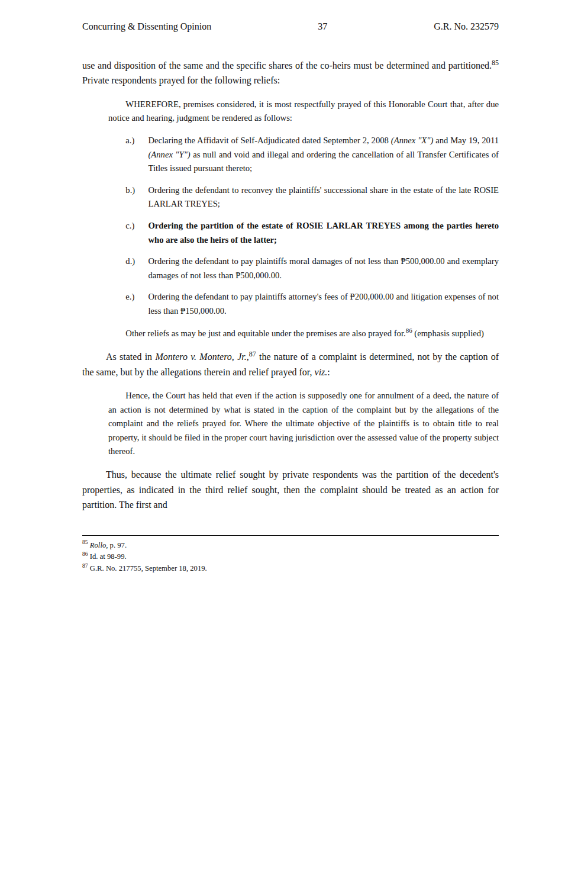Concurring & Dissenting Opinion
37
G.R. No. 232579
use and disposition of the same and the specific shares of the co-heirs must be determined and partitioned.85 Private respondents prayed for the following reliefs:
WHEREFORE, premises considered, it is most respectfully prayed of this Honorable Court that, after due notice and hearing, judgment be rendered as follows:
a.) Declaring the Affidavit of Self-Adjudicated dated September 2, 2008 (Annex "X") and May 19, 2011 (Annex "Y") as null and void and illegal and ordering the cancellation of all Transfer Certificates of Titles issued pursuant thereto;
b.) Ordering the defendant to reconvey the plaintiffs' successional share in the estate of the late ROSIE LARLAR TREYES;
c.) Ordering the partition of the estate of ROSIE LARLAR TREYES among the parties hereto who are also the heirs of the latter;
d.) Ordering the defendant to pay plaintiffs moral damages of not less than ₱500,000.00 and exemplary damages of not less than ₱500,000.00.
e.) Ordering the defendant to pay plaintiffs attorney's fees of ₱200,000.00 and litigation expenses of not less than ₱150,000.00.
Other reliefs as may be just and equitable under the premises are also prayed for.86 (emphasis supplied)
As stated in Montero v. Montero, Jr.,87 the nature of a complaint is determined, not by the caption of the same, but by the allegations therein and relief prayed for, viz.:
Hence, the Court has held that even if the action is supposedly one for annulment of a deed, the nature of an action is not determined by what is stated in the caption of the complaint but by the allegations of the complaint and the reliefs prayed for. Where the ultimate objective of the plaintiffs is to obtain title to real property, it should be filed in the proper court having jurisdiction over the assessed value of the property subject thereof.
Thus, because the ultimate relief sought by private respondents was the partition of the decedent's properties, as indicated in the third relief sought, then the complaint should be treated as an action for partition. The first and
85Rollo, p. 97.
86Id. at 98-99.
87G.R. No. 217755, September 18, 2019.